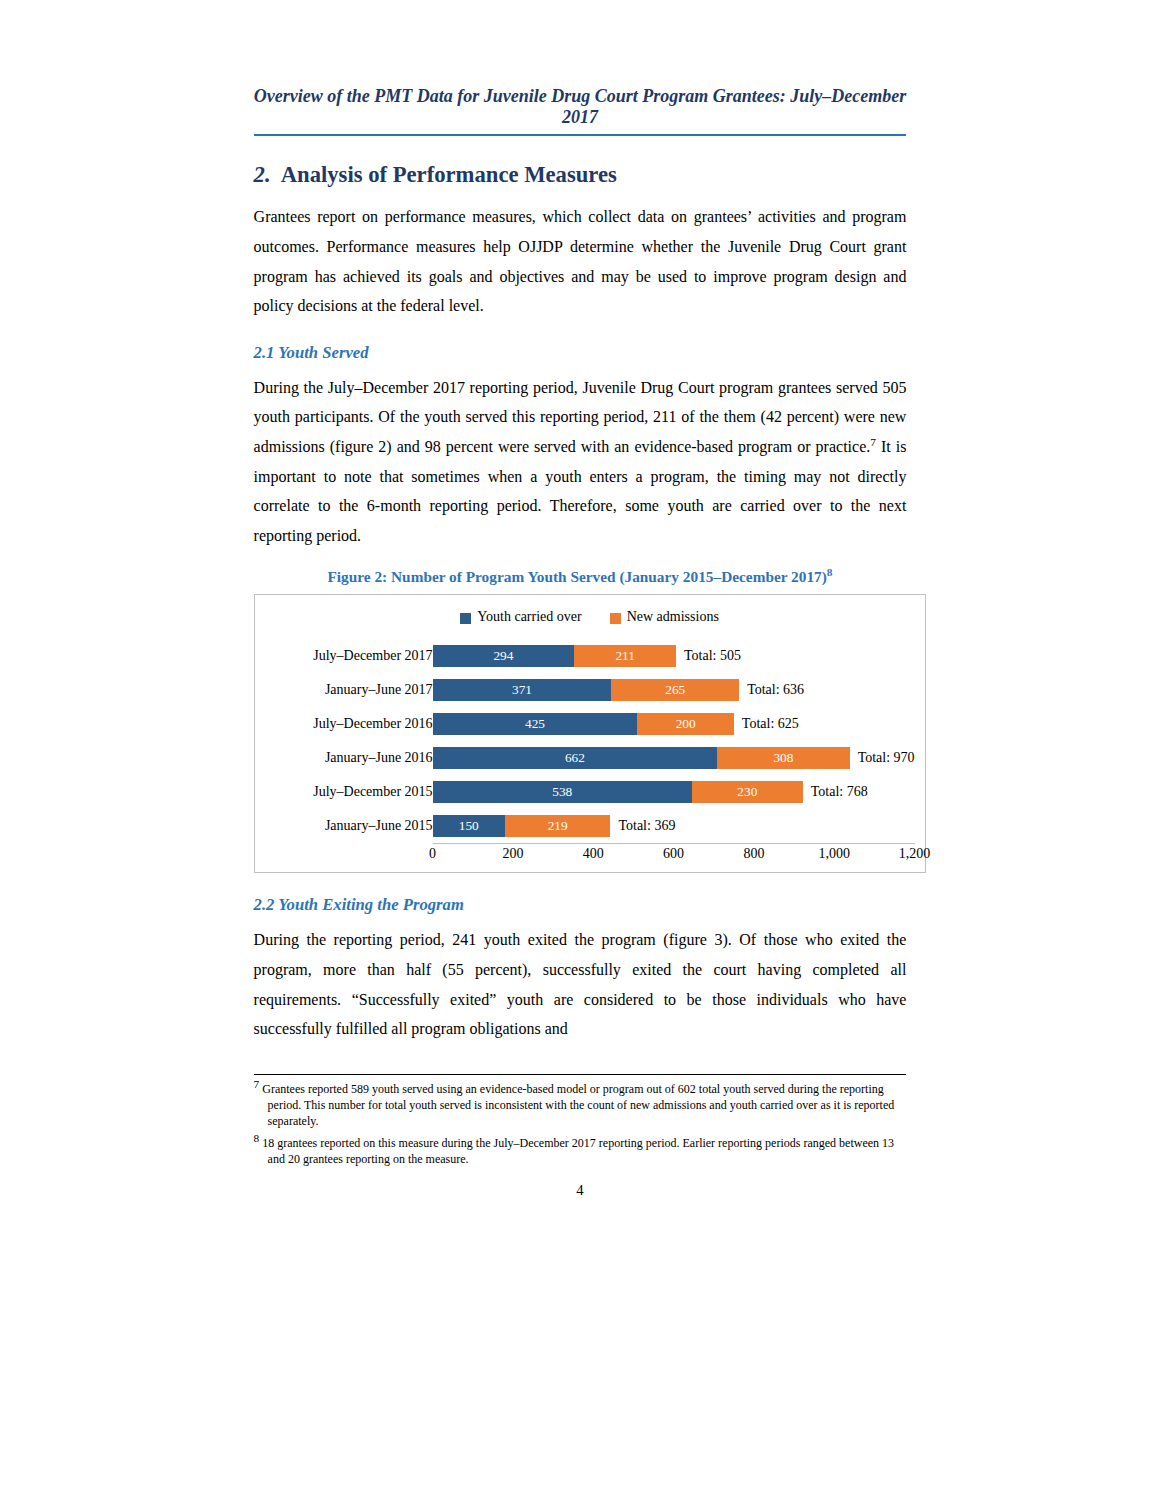Overview of the PMT Data for Juvenile Drug Court Program Grantees: July–December 2017
2. Analysis of Performance Measures
Grantees report on performance measures, which collect data on grantees’ activities and program outcomes. Performance measures help OJJDP determine whether the Juvenile Drug Court grant program has achieved its goals and objectives and may be used to improve program design and policy decisions at the federal level.
2.1 Youth Served
During the July–December 2017 reporting period, Juvenile Drug Court program grantees served 505 youth participants. Of the youth served this reporting period, 211 of the them (42 percent) were new admissions (figure 2) and 98 percent were served with an evidence-based program or practice.7 It is important to note that sometimes when a youth enters a program, the timing may not directly correlate to the 6-month reporting period. Therefore, some youth are carried over to the next reporting period.
Figure 2: Number of Program Youth Served (January 2015–December 2017)8
Youth carried over
New admissions
| July–December 2017 | 294 211 Total: 505 |
| January–June 2017 | 371 265 Total: 636 |
| July–December 2016 | 425 200 Total: 625 |
| January–June 2016 | 662 308 Total: 970 |
| July–December 2015 | 538 230 Total: 768 |
| January–June 2015 | 150 219 Total: 369 |
0 200 400 600 800 1,000 1,200
2.2 Youth Exiting the Program
During the reporting period, 241 youth exited the program (figure 3). Of those who exited the program, more than half (55 percent), successfully exited the court having completed all requirements. “Successfully exited” youth are considered to be those individuals who have successfully fulfilled all program obligations and
7 Grantees reported 589 youth served using an evidence-based model or program out of 602 total youth served during the reporting period. This number for total youth served is inconsistent with the count of new admissions and youth carried over as it is reported separately.
8 18 grantees reported on this measure during the July–December 2017 reporting period. Earlier reporting periods ranged between 13 and 20 grantees reporting on the measure.
4